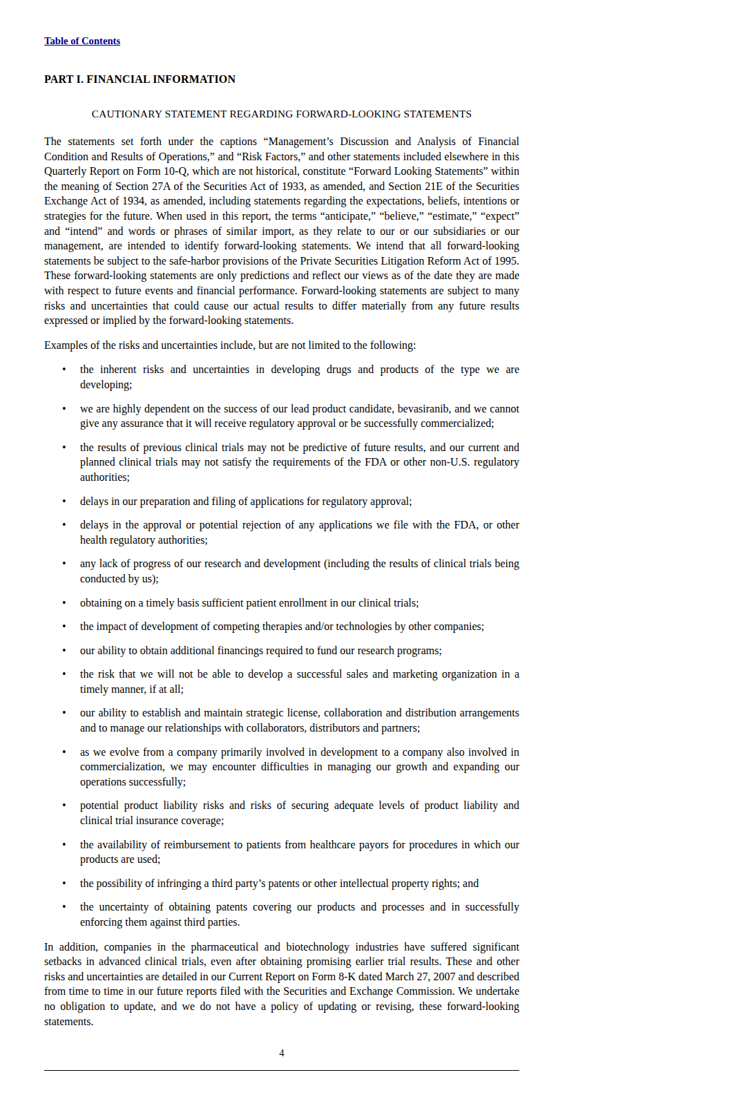Table of Contents
PART I. FINANCIAL INFORMATION
CAUTIONARY STATEMENT REGARDING FORWARD-LOOKING STATEMENTS
The statements set forth under the captions “Management’s Discussion and Analysis of Financial Condition and Results of Operations,” and “Risk Factors,” and other statements included elsewhere in this Quarterly Report on Form 10-Q, which are not historical, constitute “Forward Looking Statements” within the meaning of Section 27A of the Securities Act of 1933, as amended, and Section 21E of the Securities Exchange Act of 1934, as amended, including statements regarding the expectations, beliefs, intentions or strategies for the future. When used in this report, the terms “anticipate,” “believe,” “estimate,” “expect” and “intend” and words or phrases of similar import, as they relate to our or our subsidiaries or our management, are intended to identify forward-looking statements. We intend that all forward-looking statements be subject to the safe-harbor provisions of the Private Securities Litigation Reform Act of 1995. These forward-looking statements are only predictions and reflect our views as of the date they are made with respect to future events and financial performance. Forward-looking statements are subject to many risks and uncertainties that could cause our actual results to differ materially from any future results expressed or implied by the forward-looking statements.
Examples of the risks and uncertainties include, but are not limited to the following:
the inherent risks and uncertainties in developing drugs and products of the type we are developing;
we are highly dependent on the success of our lead product candidate, bevasiranib, and we cannot give any assurance that it will receive regulatory approval or be successfully commercialized;
the results of previous clinical trials may not be predictive of future results, and our current and planned clinical trials may not satisfy the requirements of the FDA or other non-U.S. regulatory authorities;
delays in our preparation and filing of applications for regulatory approval;
delays in the approval or potential rejection of any applications we file with the FDA, or other health regulatory authorities;
any lack of progress of our research and development (including the results of clinical trials being conducted by us);
obtaining on a timely basis sufficient patient enrollment in our clinical trials;
the impact of development of competing therapies and/or technologies by other companies;
our ability to obtain additional financings required to fund our research programs;
the risk that we will not be able to develop a successful sales and marketing organization in a timely manner, if at all;
our ability to establish and maintain strategic license, collaboration and distribution arrangements and to manage our relationships with collaborators, distributors and partners;
as we evolve from a company primarily involved in development to a company also involved in commercialization, we may encounter difficulties in managing our growth and expanding our operations successfully;
potential product liability risks and risks of securing adequate levels of product liability and clinical trial insurance coverage;
the availability of reimbursement to patients from healthcare payors for procedures in which our products are used;
the possibility of infringing a third party’s patents or other intellectual property rights; and
the uncertainty of obtaining patents covering our products and processes and in successfully enforcing them against third parties.
In addition, companies in the pharmaceutical and biotechnology industries have suffered significant setbacks in advanced clinical trials, even after obtaining promising earlier trial results. These and other risks and uncertainties are detailed in our Current Report on Form 8-K dated March 27, 2007 and described from time to time in our future reports filed with the Securities and Exchange Commission. We undertake no obligation to update, and we do not have a policy of updating or revising, these forward-looking statements.
4